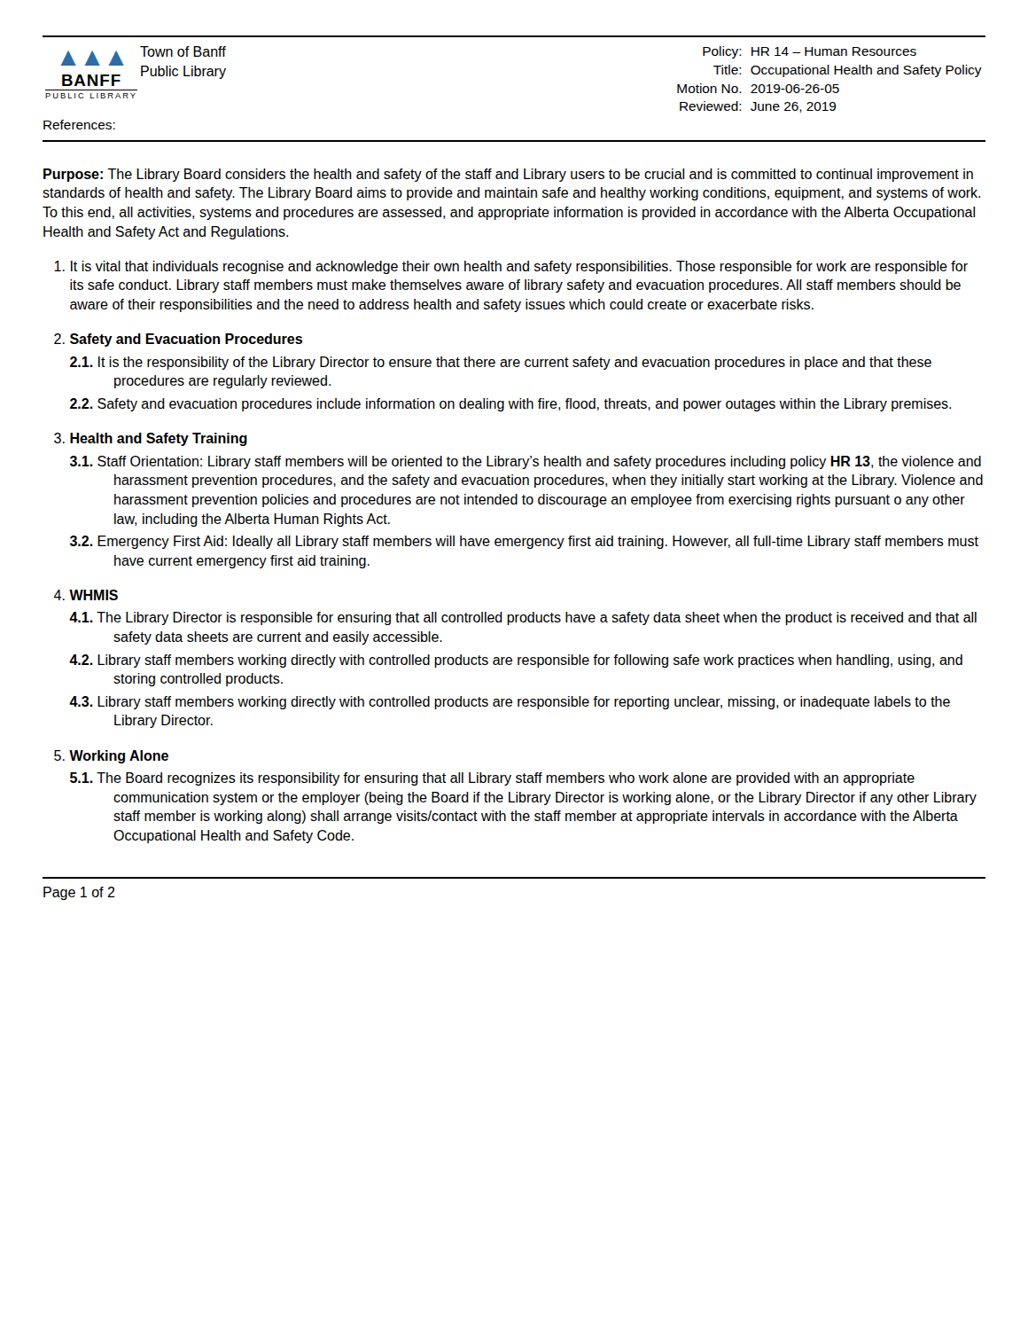| ▲▲▲ BANFF PUBLIC LIBRARY | Town of Banff Public Library | / Policy: / HR 14 – Human Resources / / Title: / Occupational Health and Safety Policy / / Motion No. / 2019-06-26-05 / / Reviewed: / June 26, 2019 / |
| References: |
Purpose: The Library Board considers the health and safety of the staff and Library users to be crucial and is committed to continual improvement in standards of health and safety. The Library Board aims to provide and maintain safe and healthy working conditions, equipment, and systems of work. To this end, all activities, systems and procedures are assessed, and appropriate information is provided in accordance with the Alberta Occupational Health and Safety Act and Regulations.
It is vital that individuals recognise and acknowledge their own health and safety responsibilities. Those responsible for work are responsible for its safe conduct. Library staff members must make themselves aware of library safety and evacuation procedures. All staff members should be aware of their responsibilities and the need to address health and safety issues which could create or exacerbate risks.
Safety and Evacuation Procedures
2.1. It is the responsibility of the Library Director to ensure that there are current safety and evacuation procedures in place and that these procedures are regularly reviewed.
2.2. Safety and evacuation procedures include information on dealing with fire, flood, threats, and power outages within the Library premises.
Health and Safety Training
3.1. Staff Orientation: Library staff members will be oriented to the Library’s health and safety procedures including policy HR 13, the violence and harassment prevention procedures, and the safety and evacuation procedures, when they initially start working at the Library. Violence and harassment prevention policies and procedures are not intended to discourage an employee from exercising rights pursuant o any other law, including the Alberta Human Rights Act.
3.2. Emergency First Aid: Ideally all Library staff members will have emergency first aid training. However, all full-time Library staff members must have current emergency first aid training.
WHMIS
4.1. The Library Director is responsible for ensuring that all controlled products have a safety data sheet when the product is received and that all safety data sheets are current and easily accessible.
4.2. Library staff members working directly with controlled products are responsible for following safe work practices when handling, using, and storing controlled products.
4.3. Library staff members working directly with controlled products are responsible for reporting unclear, missing, or inadequate labels to the Library Director.
Working Alone
5.1. The Board recognizes its responsibility for ensuring that all Library staff members who work alone are provided with an appropriate communication system or the employer (being the Board if the Library Director is working alone, or the Library Director if any other Library staff member is working along) shall arrange visits/contact with the staff member at appropriate intervals in accordance with the Alberta Occupational Health and Safety Code.
Page 1 of 2